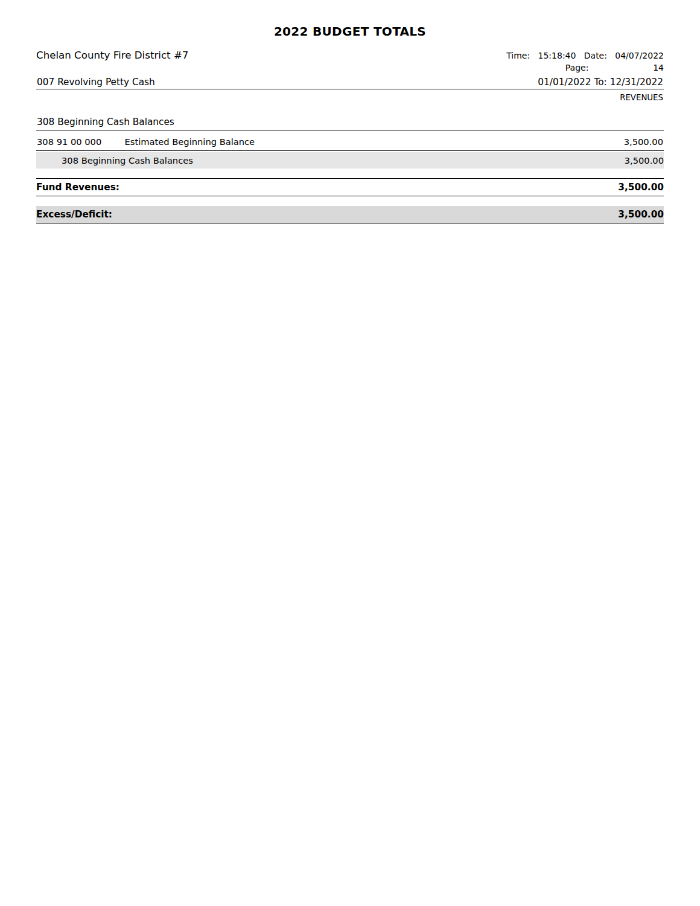2022 BUDGET TOTALS
| Chelan County Fire District #7 | Time: 15:18:40 Date: 04/07/2022 Page: 14 |
| 007 Revolving Petty Cash | 01/01/2022 To: 12/31/2022 |
| | REVENUES |
| 308 Beginning Cash Balances |
| 308 91 00 000 | Estimated Beginning Balance | 3,500.00 |
| 308 Beginning Cash Balances | 3,500.00 |
| Fund Revenues: | 3,500.00 |
| Excess/Deficit: | 3,500.00 |